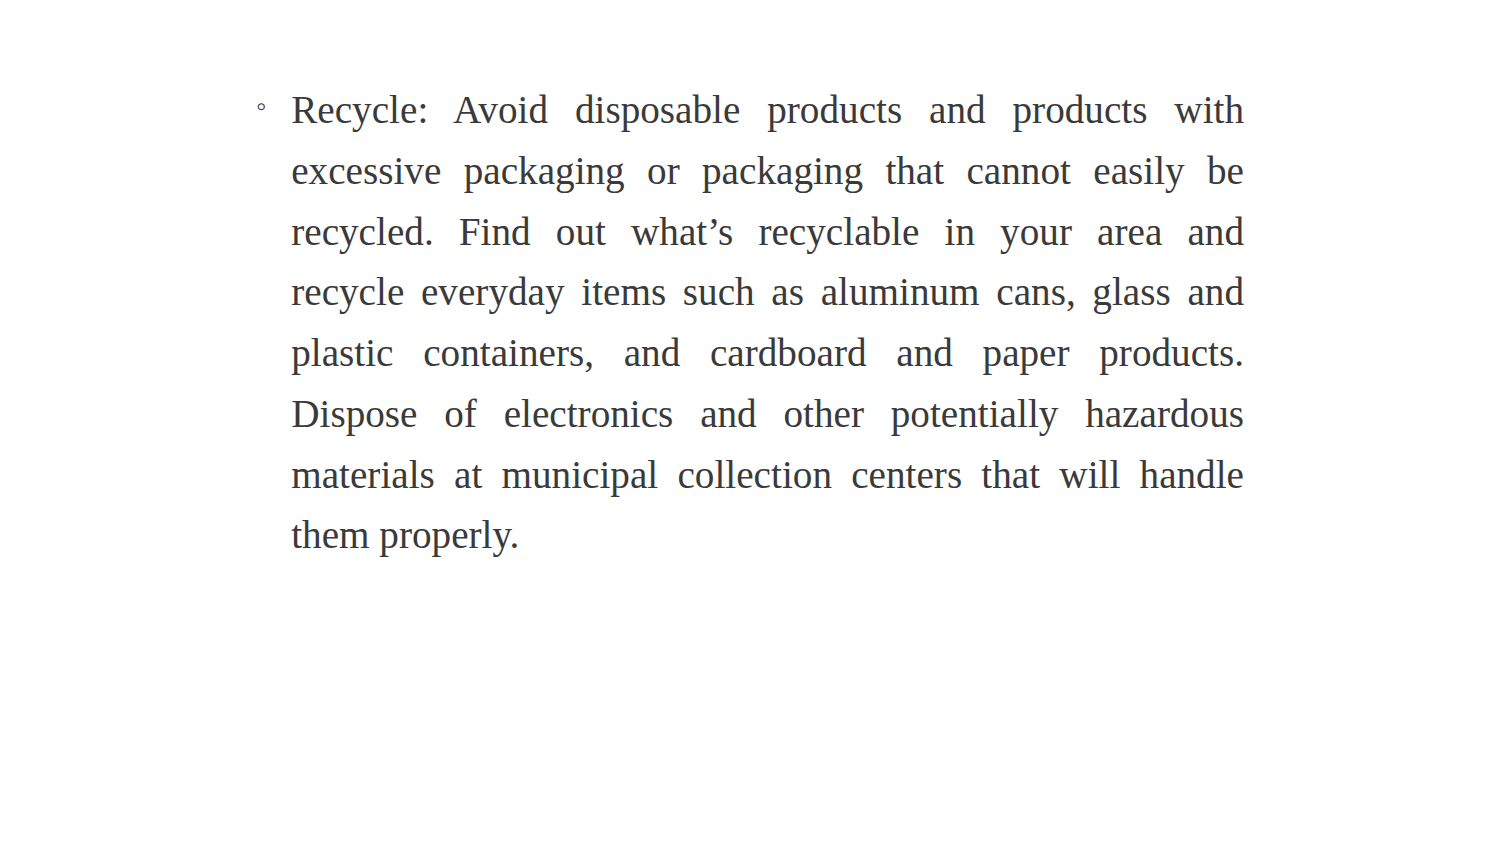Recycle: Avoid disposable products and products with excessive packaging or packaging that cannot easily be recycled. Find out what’s recyclable in your area and recycle everyday items such as aluminum cans, glass and plastic containers, and cardboard and paper products. Dispose of electronics and other potentially hazardous materials at municipal collection centers that will handle them properly.